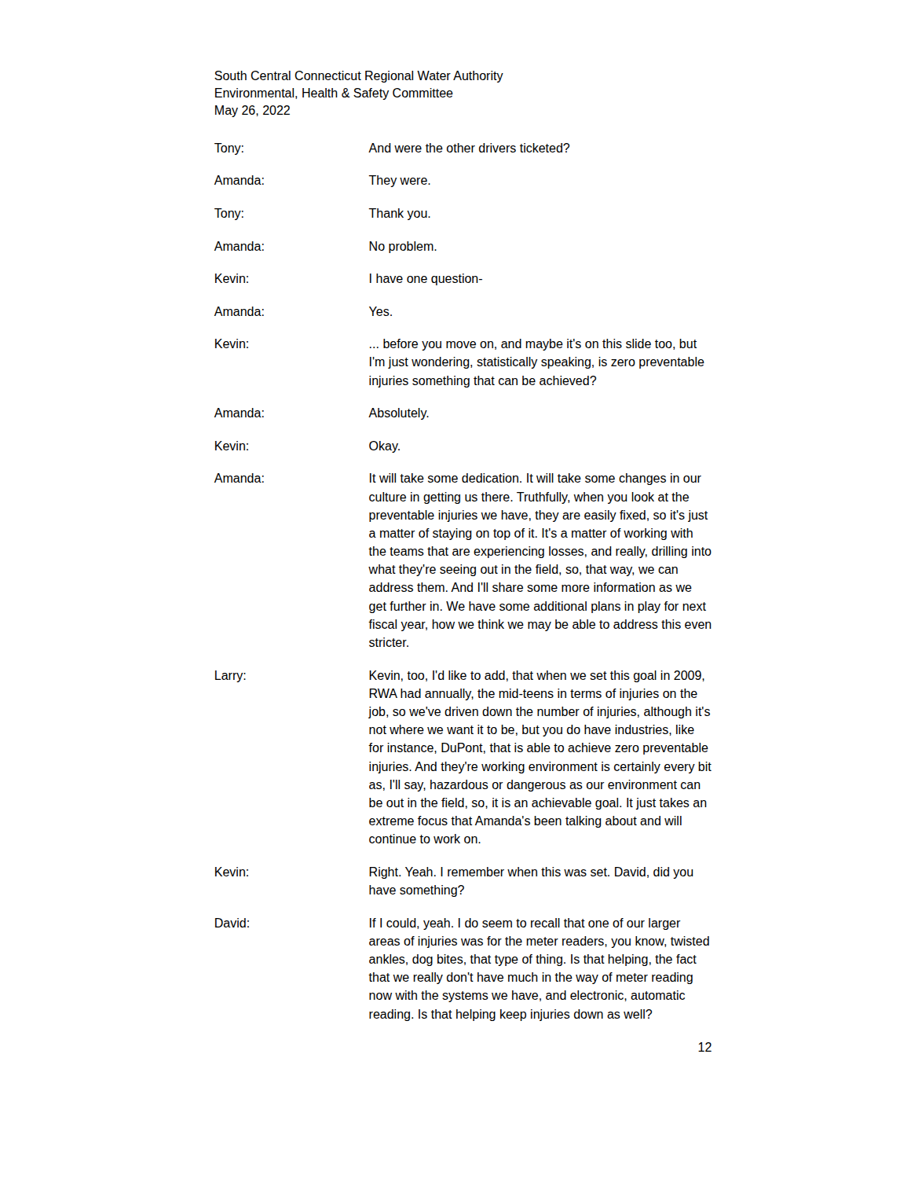South Central Connecticut Regional Water Authority
Environmental, Health & Safety Committee
May 26, 2022
Tony:
And were the other drivers ticketed?
Amanda:
They were.
Tony:
Thank you.
Amanda:
No problem.
Kevin:
I have one question-
Amanda:
Yes.
Kevin:
... before you move on, and maybe it's on this slide too, but I'm just wondering, statistically speaking, is zero preventable injuries something that can be achieved?
Amanda:
Absolutely.
Kevin:
Okay.
Amanda:
It will take some dedication. It will take some changes in our culture in getting us there. Truthfully, when you look at the preventable injuries we have, they are easily fixed, so it's just a matter of staying on top of it. It's a matter of working with the teams that are experiencing losses, and really, drilling into what they're seeing out in the field, so, that way, we can address them. And I'll share some more information as we get further in. We have some additional plans in play for next fiscal year, how we think we may be able to address this even stricter.
Larry:
Kevin, too, I'd like to add, that when we set this goal in 2009, RWA had annually, the mid-teens in terms of injuries on the job, so we've driven down the number of injuries, although it's not where we want it to be, but you do have industries, like for instance, DuPont, that is able to achieve zero preventable injuries. And they're working environment is certainly every bit as, I'll say, hazardous or dangerous as our environment can be out in the field, so, it is an achievable goal. It just takes an extreme focus that Amanda's been talking about and will continue to work on.
Kevin:
Right. Yeah. I remember when this was set. David, did you have something?
David:
If I could, yeah. I do seem to recall that one of our larger areas of injuries was for the meter readers, you know, twisted ankles, dog bites, that type of thing. Is that helping, the fact that we really don't have much in the way of meter reading now with the systems we have, and electronic, automatic reading. Is that helping keep injuries down as well?
12